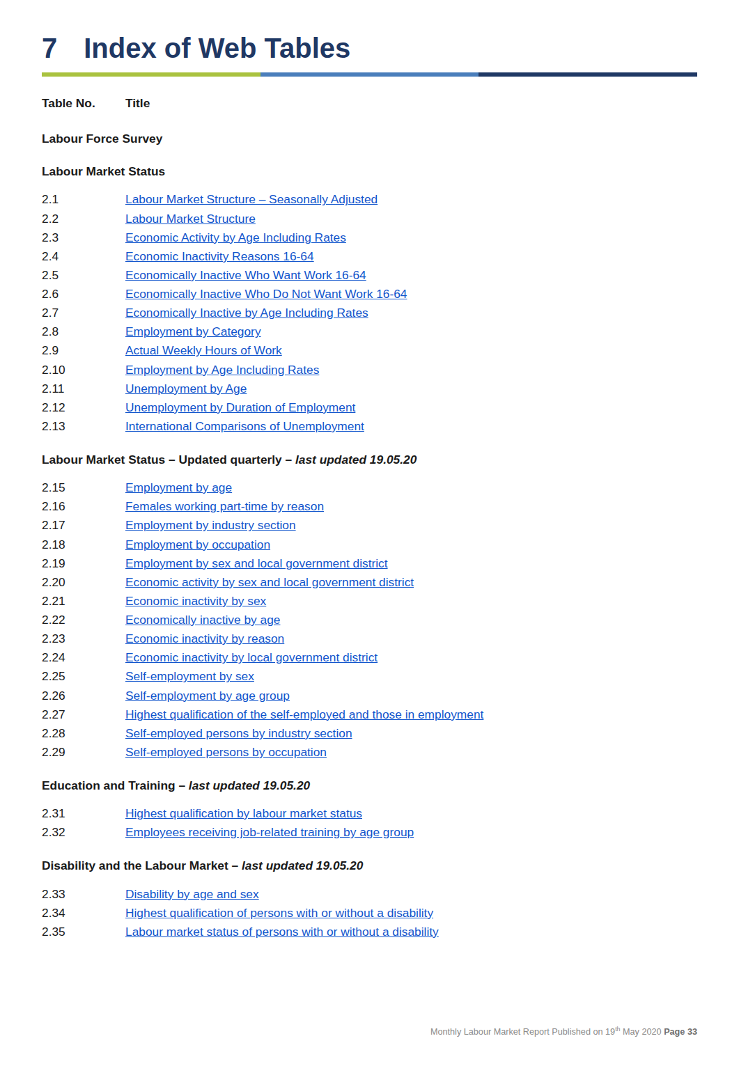7 Index of Web Tables
Table No. Title
Labour Force Survey
Labour Market Status
| 2.1 | Labour Market Structure – Seasonally Adjusted |
| 2.2 | Labour Market Structure |
| 2.3 | Economic Activity by Age Including Rates |
| 2.4 | Economic Inactivity Reasons 16-64 |
| 2.5 | Economically Inactive Who Want Work 16-64 |
| 2.6 | Economically Inactive Who Do Not Want Work 16-64 |
| 2.7 | Economically Inactive by Age Including Rates |
| 2.8 | Employment by Category |
| 2.9 | Actual Weekly Hours of Work |
| 2.10 | Employment by Age Including Rates |
| 2.11 | Unemployment by Age |
| 2.12 | Unemployment by Duration of Employment |
| 2.13 | International Comparisons of Unemployment |
Labour Market Status – Updated quarterly – last updated 19.05.20
| 2.15 | Employment by age |
| 2.16 | Females working part-time by reason |
| 2.17 | Employment by industry section |
| 2.18 | Employment by occupation |
| 2.19 | Employment by sex and local government district |
| 2.20 | Economic activity by sex and local government district |
| 2.21 | Economic inactivity by sex |
| 2.22 | Economically inactive by age |
| 2.23 | Economic inactivity by reason |
| 2.24 | Economic inactivity by local government district |
| 2.25 | Self-employment by sex |
| 2.26 | Self-employment by age group |
| 2.27 | Highest qualification of the self-employed and those in employment |
| 2.28 | Self-employed persons by industry section |
| 2.29 | Self-employed persons by occupation |
Education and Training – last updated 19.05.20
| 2.31 | Highest qualification by labour market status |
| 2.32 | Employees receiving job-related training by age group |
Disability and the Labour Market – last updated 19.05.20
| 2.33 | Disability by age and sex |
| 2.34 | Highest qualification of persons with or without a disability |
| 2.35 | Labour market status of persons with or without a disability |
Monthly Labour Market Report Published on 19th May 2020 Page 33